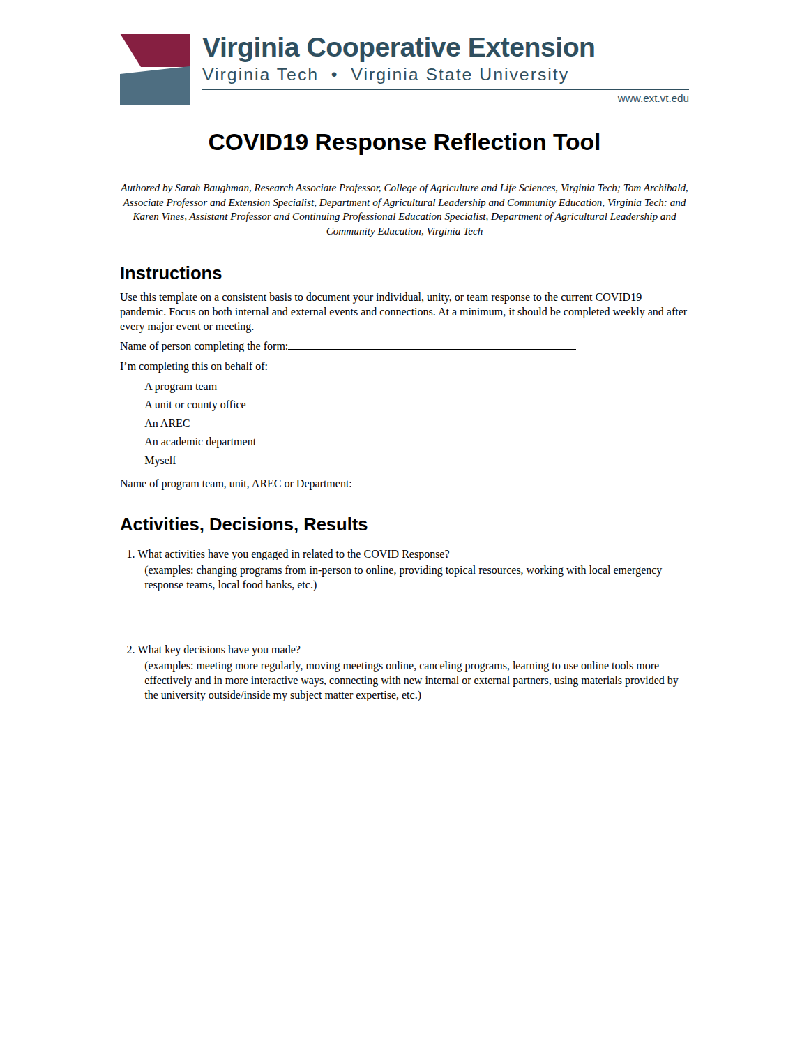Virginia Cooperative Extension
Virginia Tech • Virginia State University
www.ext.vt.edu
COVID19 Response Reflection Tool
Authored by Sarah Baughman, Research Associate Professor, College of Agriculture and Life Sciences, Virginia Tech; Tom Archibald, Associate Professor and Extension Specialist, Department of Agricultural Leadership and Community Education, Virginia Tech: and Karen Vines, Assistant Professor and Continuing Professional Education Specialist, Department of Agricultural Leadership and Community Education, Virginia Tech
Instructions
Use this template on a consistent basis to document your individual, unity, or team response to the current COVID19 pandemic. Focus on both internal and external events and connections. At a minimum, it should be completed weekly and after every major event or meeting.
Name of person completing the form:
I’m completing this on behalf of:
A program team
A unit or county office
An AREC
An academic department
Myself
Name of program team, unit, AREC or Department:
Activities, Decisions, Results
What activities have you engaged in related to the COVID Response? (examples: changing programs from in-person to online, providing topical resources, working with local emergency response teams, local food banks, etc.)
What key decisions have you made? (examples: meeting more regularly, moving meetings online, canceling programs, learning to use online tools more effectively and in more interactive ways, connecting with new internal or external partners, using materials provided by the university outside/inside my subject matter expertise, etc.)